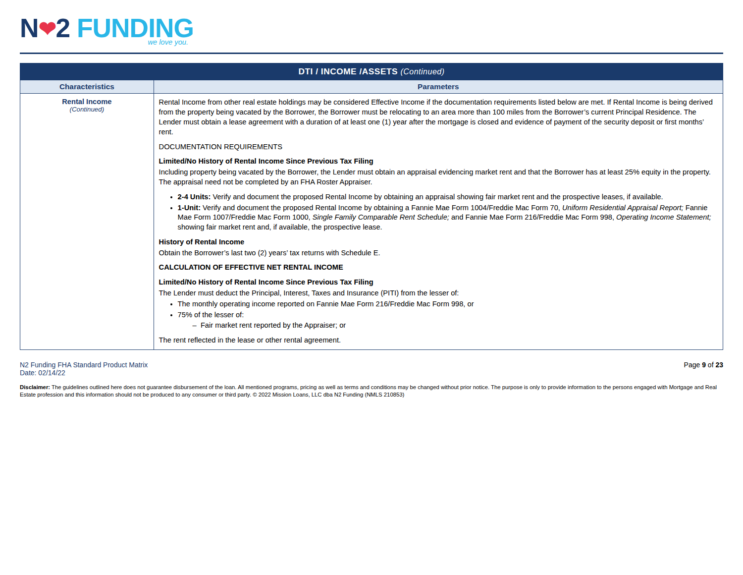N❤2 FUNDING
we love you.
| DTI / INCOME /ASSETS (Continued) |
| --- |
| Characteristics | Parameters |
| Rental Income (Continued) | Rental Income from other real estate holdings may be considered Effective Income if the documentation requirements listed below are met. If Rental Income is being derived from the property being vacated by the Borrower, the Borrower must be relocating to an area more than 100 miles from the Borrower’s current Principal Residence. The Lender must obtain a lease agreement with a duration of at least one (1) year after the mortgage is closed and evidence of payment of the security deposit or first months’ rent. DOCUMENTATION REQUIREMENTS Limited/No History of Rental Income Since Previous Tax Filing Including property being vacated by the Borrower, the Lender must obtain an appraisal evidencing market rent and that the Borrower has at least 25% equity in the property. The appraisal need not be completed by an FHA Roster Appraiser. 2-4 Units: Verify and document the proposed Rental Income by obtaining an appraisal showing fair market rent and the prospective leases, if available. 1-Unit: Verify and document the proposed Rental Income by obtaining a Fannie Mae Form 1004/Freddie Mac Form 70, Uniform Residential Appraisal Report; Fannie Mae Form 1007/Freddie Mac Form 1000, Single Family Comparable Rent Schedule; and Fannie Mae Form 216/Freddie Mac Form 998, Operating Income Statement; showing fair market rent and, if available, the prospective lease. History of Rental Income Obtain the Borrower’s last two (2) years’ tax returns with Schedule E. CALCULATION OF EFFECTIVE NET RENTAL INCOME Limited/No History of Rental Income Since Previous Tax Filing The Lender must deduct the Principal, Interest, Taxes and Insurance (PITI) from the lesser of: The monthly operating income reported on Fannie Mae Form 216/Freddie Mac Form 998, or 75% of the lesser of: Fair market rent reported by the Appraiser; or The rent reflected in the lease or other rental agreement. |
N2 Funding FHA Standard Product Matrix
Date: 02/14/22
Page 9 of 23
Disclaimer: The guidelines outlined here does not guarantee disbursement of the loan. All mentioned programs, pricing as well as terms and conditions may be changed without prior notice. The purpose is only to provide information to the persons engaged with Mortgage and Real Estate profession and this information should not be produced to any consumer or third party. © 2022 Mission Loans, LLC dba N2 Funding (NMLS 210853)